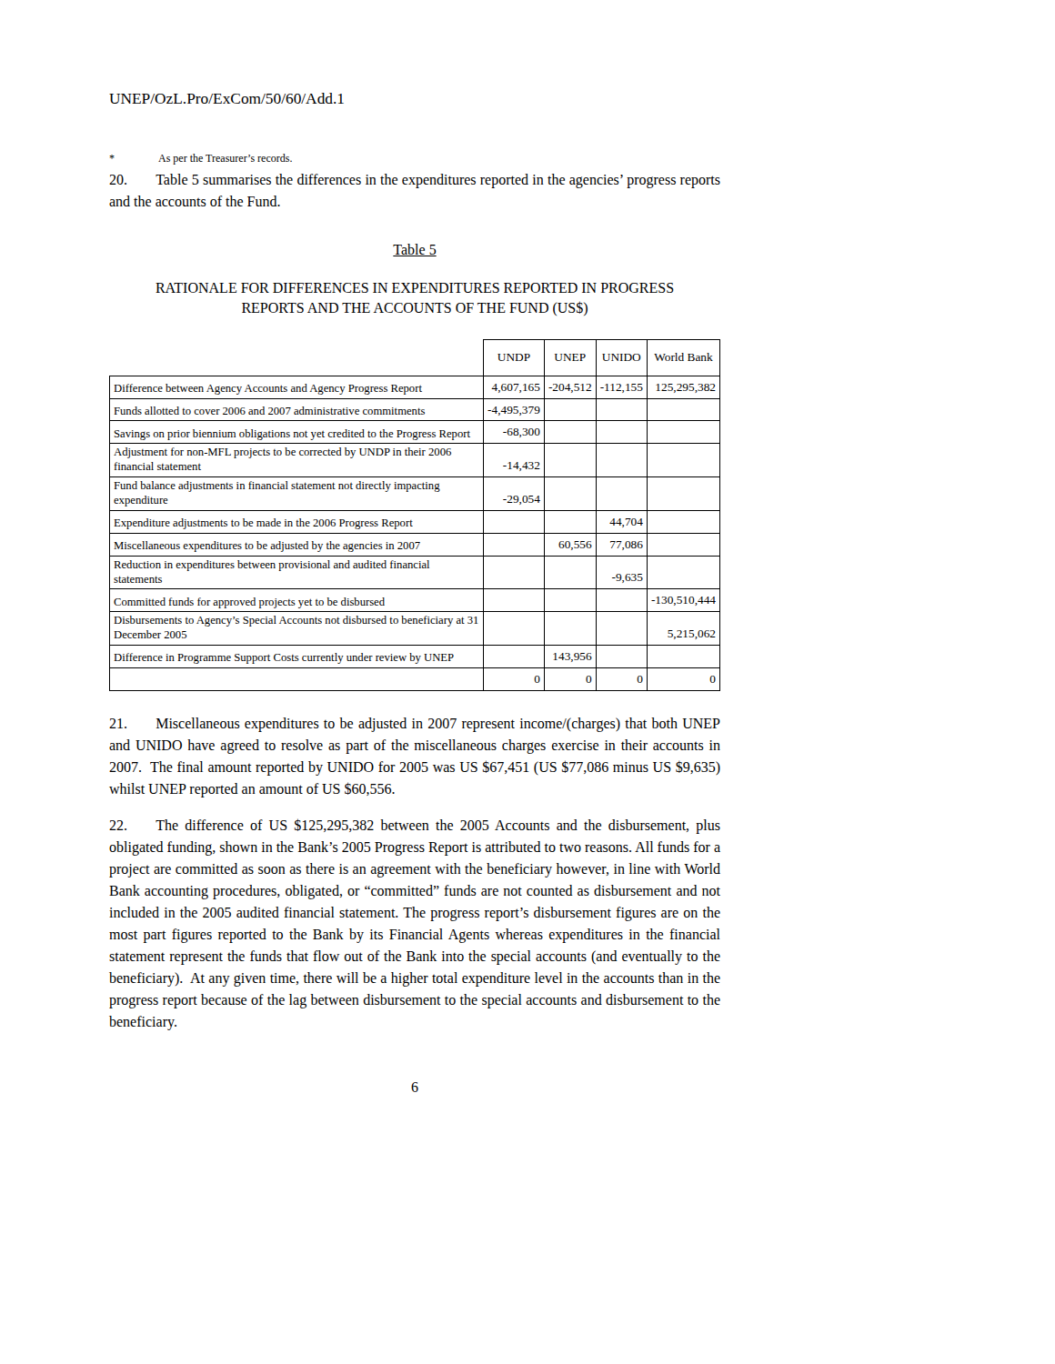UNEP/OzL.Pro/ExCom/50/60/Add.1
*As per the Treasurer’s records.
20. Table 5 summarises the differences in the expenditures reported in the agencies’ progress reports and the accounts of the Fund.
Table 5
RATIONALE FOR DIFFERENCES IN EXPENDITURES REPORTED IN PROGRESS
REPORTS AND THE ACCOUNTS OF THE FUND (US$)
| | UNDP | UNEP | UNIDO | World Bank |
| --- | --- | --- | --- | --- |
| Difference between Agency Accounts and Agency Progress Report | 4,607,165 | -204,512 | -112,155 | 125,295,382 |
| Funds allotted to cover 2006 and 2007 administrative commitments | -4,495,379 | | | |
| Savings on prior biennium obligations not yet credited to the Progress Report | -68,300 | | | |
| Adjustment for non-MFL projects to be corrected by UNDP in their 2006 financial statement | -14,432 | | | |
| Fund balance adjustments in financial statement not directly impacting expenditure | -29,054 | | | |
| Expenditure adjustments to be made in the 2006 Progress Report | | | 44,704 | |
| Miscellaneous expenditures to be adjusted by the agencies in 2007 | | 60,556 | 77,086 | |
| Reduction in expenditures between provisional and audited financial statements | | | -9,635 | |
| Committed funds for approved projects yet to be disbursed | | | | -130,510,444 |
| Disbursements to Agency’s Special Accounts not disbursed to beneficiary at 31 December 2005 | | | | 5,215,062 |
| Difference in Programme Support Costs currently under review by UNEP | | 143,956 | | |
| | 0 | 0 | 0 | 0 |
21. Miscellaneous expenditures to be adjusted in 2007 represent income/(charges) that both UNEP and UNIDO have agreed to resolve as part of the miscellaneous charges exercise in their accounts in 2007. The final amount reported by UNIDO for 2005 was US $67,451 (US $77,086 minus US $9,635) whilst UNEP reported an amount of US $60,556.
22. The difference of US $125,295,382 between the 2005 Accounts and the disbursement, plus obligated funding, shown in the Bank’s 2005 Progress Report is attributed to two reasons. All funds for a project are committed as soon as there is an agreement with the beneficiary however, in line with World Bank accounting procedures, obligated, or “committed” funds are not counted as disbursement and not included in the 2005 audited financial statement. The progress report’s disbursement figures are on the most part figures reported to the Bank by its Financial Agents whereas expenditures in the financial statement represent the funds that flow out of the Bank into the special accounts (and eventually to the beneficiary). At any given time, there will be a higher total expenditure level in the accounts than in the progress report because of the lag between disbursement to the special accounts and disbursement to the beneficiary.
6